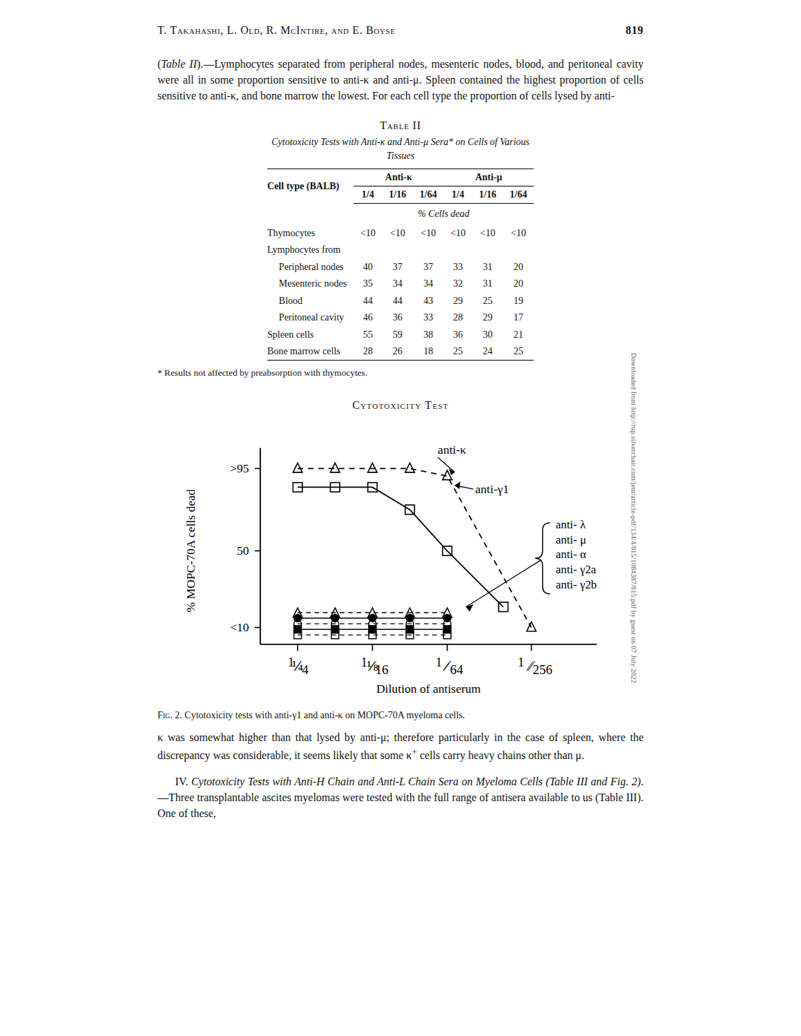Downloaded from http://rup.silverchair.com/jem/article-pdf/134/4/815/1084387/815.pdf by guest on 07 July 2022
T. Takahashi, L. Old, R. McIntire, and E. Boyse 819
(Table II).—Lymphocytes separated from peripheral nodes, mesenteric nodes, blood, and peritoneal cavity were all in some proportion sensitive to anti-κ and anti-μ. Spleen contained the highest proportion of cells sensitive to anti-κ, and bone marrow the lowest. For each cell type the proportion of cells lysed by anti-
Table II
Cytotoxicity Tests with Anti-κ and Anti-μ Sera* on Cells of Various Tissues
| Cell type (BALB) | Anti-κ | Anti-μ |
| --- | --- | --- |
| 1/4 | 1/16 | 1/64 | 1/4 | 1/16 | 1/64 |
| | % Cells dead |
| Thymocytes | <10 | <10 | <10 | <10 | <10 | <10 |
| Lymphocytes from | | | | | | |
| Peripheral nodes | 40 | 37 | 37 | 33 | 31 | 20 |
| Mesenteric nodes | 35 | 34 | 34 | 32 | 31 | 20 |
| Blood | 44 | 44 | 43 | 29 | 25 | 19 |
| Peritoneal cavity | 46 | 36 | 33 | 28 | 29 | 17 |
| Spleen cells | 55 | 59 | 38 | 36 | 30 | 21 |
| Bone marrow cells | 28 | 26 | 18 | 25 | 24 | 25 |
* Results not affected by preabsorption with thymocytes.
Cytotoxicity Test
>95 50 <10 % MOPC-70A cells dead ¼ ⅛​ ⁄ ⁄ 1 ∕ 4 1 ∕ 16 1 ∕ 64 1 ∕ 256 Dilution of antiserum anti-κ anti-γ1 anti- λ anti- μ anti- α anti- γ2a anti- γ2b
Fig. 2. Cytotoxicity tests with anti-γ1 and anti-κ on MOPC-70A myeloma cells.
κ was somewhat higher than that lysed by anti-μ; therefore particularly in the case of spleen, where the discrepancy was considerable, it seems likely that some κ+ cells carry heavy chains other than μ.
IV. Cytotoxicity Tests with Anti-H Chain and Anti-L Chain Sera on Myeloma Cells (Table III and Fig. 2).—Three transplantable ascites myelomas were tested with the full range of antisera available to us (Table III). One of these,